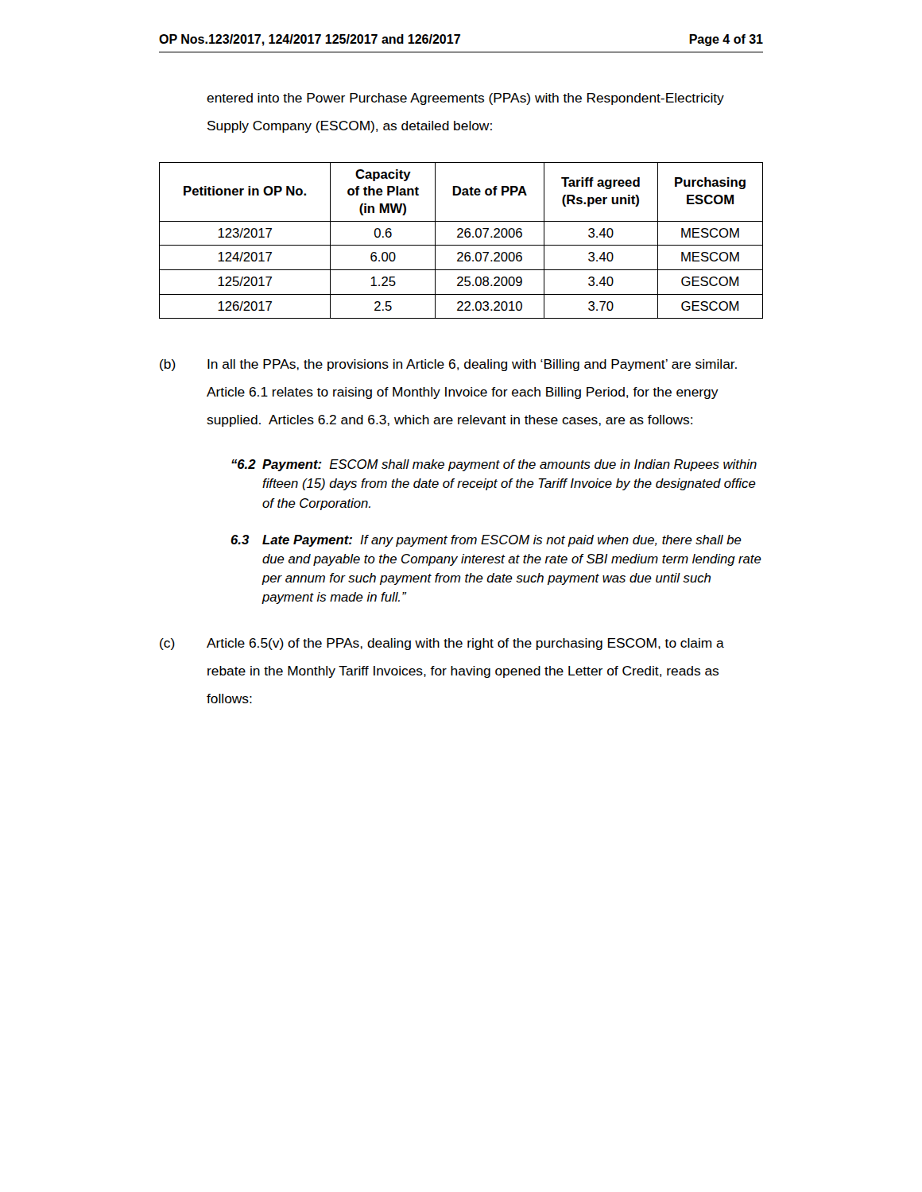OP Nos.123/2017, 124/2017 125/2017 and 126/2017 Page 4 of 31
entered into the Power Purchase Agreements (PPAs) with the Respondent-Electricity Supply Company (ESCOM), as detailed below:
| Petitioner in OP No. | Capacity of the Plant (in MW) | Date of PPA | Tariff agreed (Rs.per unit) | Purchasing ESCOM |
| --- | --- | --- | --- | --- |
| 123/2017 | 0.6 | 26.07.2006 | 3.40 | MESCOM |
| 124/2017 | 6.00 | 26.07.2006 | 3.40 | MESCOM |
| 125/2017 | 1.25 | 25.08.2009 | 3.40 | GESCOM |
| 126/2017 | 2.5 | 22.03.2010 | 3.70 | GESCOM |
(b)
In all the PPAs, the provisions in Article 6, dealing with ‘Billing and Payment’ are similar. Article 6.1 relates to raising of Monthly Invoice for each Billing Period, for the energy supplied. Articles 6.2 and 6.3, which are relevant in these cases, are as follows:
“6.2
Payment: ESCOM shall make payment of the amounts due in Indian Rupees within fifteen (15) days from the date of receipt of the Tariff Invoice by the designated office of the Corporation.
6.3
Late Payment: If any payment from ESCOM is not paid when due, there shall be due and payable to the Company interest at the rate of SBI medium term lending rate per annum for such payment from the date such payment was due until such payment is made in full.”
(c)
Article 6.5(v) of the PPAs, dealing with the right of the purchasing ESCOM, to claim a rebate in the Monthly Tariff Invoices, for having opened the Letter of Credit, reads as follows: